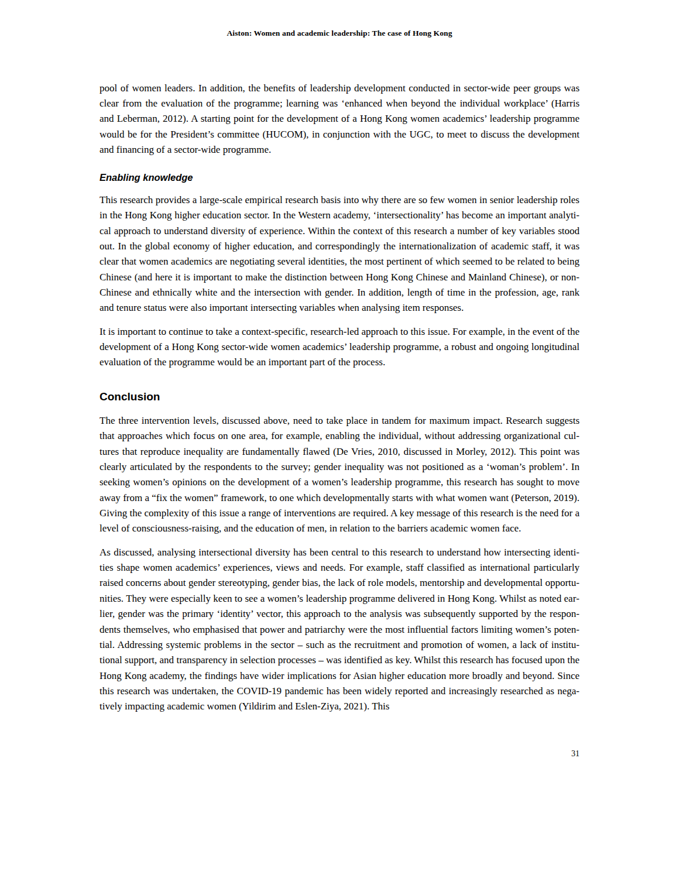Aiston: Women and academic leadership: The case of Hong Kong
pool of women leaders. In addition, the benefits of leadership development conducted in sector-wide peer groups was clear from the evaluation of the programme; learning was ‘enhanced when beyond the individual workplace’ (Harris and Leberman, 2012). A starting point for the development of a Hong Kong women academics’ leadership programme would be for the President’s committee (HUCOM), in conjunction with the UGC, to meet to discuss the development and financing of a sector-wide programme.
Enabling knowledge
This research provides a large-scale empirical research basis into why there are so few women in senior leadership roles in the Hong Kong higher education sector. In the Western academy, ‘intersectionality’ has become an important analytical approach to understand diversity of experience. Within the context of this research a number of key variables stood out. In the global economy of higher education, and correspondingly the internationalization of academic staff, it was clear that women academics are negotiating several identities, the most pertinent of which seemed to be related to being Chinese (and here it is important to make the distinction between Hong Kong Chinese and Mainland Chinese), or non-Chinese and ethnically white and the intersection with gender. In addition, length of time in the profession, age, rank and tenure status were also important intersecting variables when analysing item responses.
It is important to continue to take a context-specific, research-led approach to this issue. For example, in the event of the development of a Hong Kong sector-wide women academics’ leadership programme, a robust and ongoing longitudinal evaluation of the programme would be an important part of the process.
Conclusion
The three intervention levels, discussed above, need to take place in tandem for maximum impact. Research suggests that approaches which focus on one area, for example, enabling the individual, without addressing organizational cultures that reproduce inequality are fundamentally flawed (De Vries, 2010, discussed in Morley, 2012). This point was clearly articulated by the respondents to the survey; gender inequality was not positioned as a ‘woman’s problem’. In seeking women’s opinions on the development of a women’s leadership programme, this research has sought to move away from a “fix the women” framework, to one which developmentally starts with what women want (Peterson, 2019). Giving the complexity of this issue a range of interventions are required. A key message of this research is the need for a level of consciousness-raising, and the education of men, in relation to the barriers academic women face.
As discussed, analysing intersectional diversity has been central to this research to understand how intersecting identities shape women academics’ experiences, views and needs. For example, staff classified as international particularly raised concerns about gender stereotyping, gender bias, the lack of role models, mentorship and developmental opportunities. They were especially keen to see a women’s leadership programme delivered in Hong Kong. Whilst as noted earlier, gender was the primary ‘identity’ vector, this approach to the analysis was subsequently supported by the respondents themselves, who emphasised that power and patriarchy were the most influential factors limiting women’s potential. Addressing systemic problems in the sector – such as the recruitment and promotion of women, a lack of institutional support, and transparency in selection processes – was identified as key. Whilst this research has focused upon the Hong Kong academy, the findings have wider implications for Asian higher education more broadly and beyond. Since this research was undertaken, the COVID-19 pandemic has been widely reported and increasingly researched as negatively impacting academic women (Yildirim and Eslen-Ziya, 2021). This
31